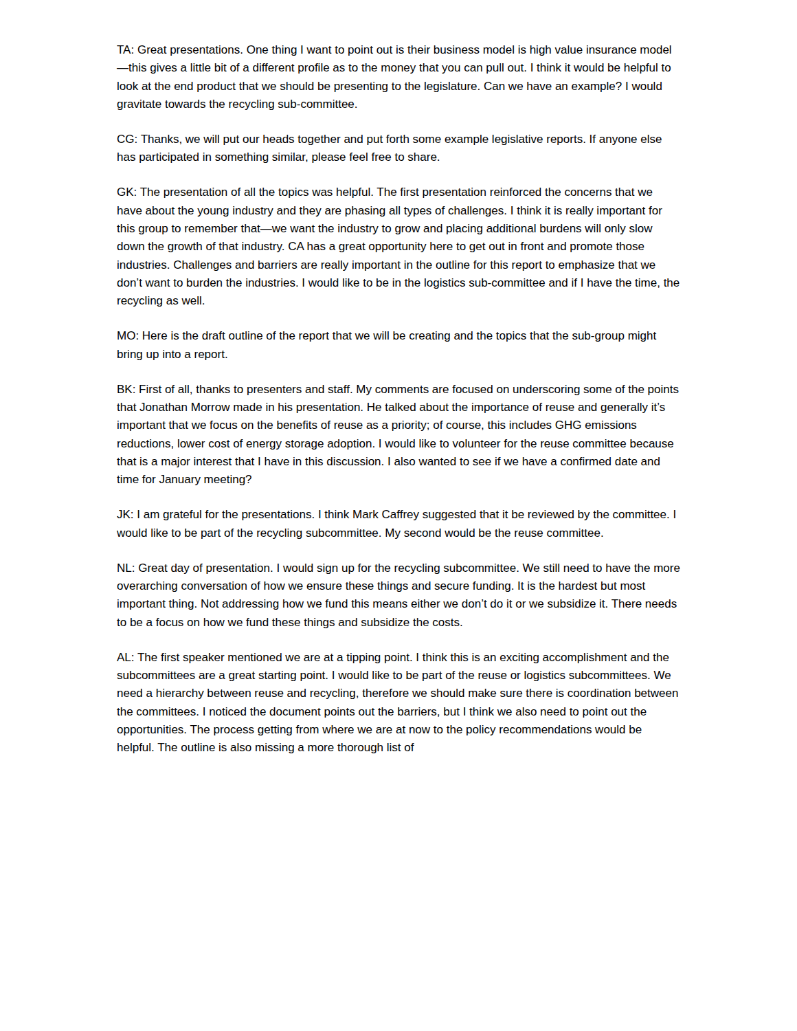TA: Great presentations. One thing I want to point out is their business model is high value insurance model—this gives a little bit of a different profile as to the money that you can pull out. I think it would be helpful to look at the end product that we should be presenting to the legislature. Can we have an example? I would gravitate towards the recycling sub-committee.
CG: Thanks, we will put our heads together and put forth some example legislative reports. If anyone else has participated in something similar, please feel free to share.
GK: The presentation of all the topics was helpful. The first presentation reinforced the concerns that we have about the young industry and they are phasing all types of challenges. I think it is really important for this group to remember that—we want the industry to grow and placing additional burdens will only slow down the growth of that industry. CA has a great opportunity here to get out in front and promote those industries. Challenges and barriers are really important in the outline for this report to emphasize that we don’t want to burden the industries. I would like to be in the logistics sub-committee and if I have the time, the recycling as well.
MO: Here is the draft outline of the report that we will be creating and the topics that the sub-group might bring up into a report.
BK: First of all, thanks to presenters and staff. My comments are focused on underscoring some of the points that Jonathan Morrow made in his presentation. He talked about the importance of reuse and generally it’s important that we focus on the benefits of reuse as a priority; of course, this includes GHG emissions reductions, lower cost of energy storage adoption. I would like to volunteer for the reuse committee because that is a major interest that I have in this discussion. I also wanted to see if we have a confirmed date and time for January meeting?
JK: I am grateful for the presentations. I think Mark Caffrey suggested that it be reviewed by the committee. I would like to be part of the recycling subcommittee. My second would be the reuse committee.
NL: Great day of presentation. I would sign up for the recycling subcommittee. We still need to have the more overarching conversation of how we ensure these things and secure funding. It is the hardest but most important thing. Not addressing how we fund this means either we don’t do it or we subsidize it. There needs to be a focus on how we fund these things and subsidize the costs.
AL: The first speaker mentioned we are at a tipping point. I think this is an exciting accomplishment and the subcommittees are a great starting point. I would like to be part of the reuse or logistics subcommittees. We need a hierarchy between reuse and recycling, therefore we should make sure there is coordination between the committees. I noticed the document points out the barriers, but I think we also need to point out the opportunities. The process getting from where we are at now to the policy recommendations would be helpful. The outline is also missing a more thorough list of